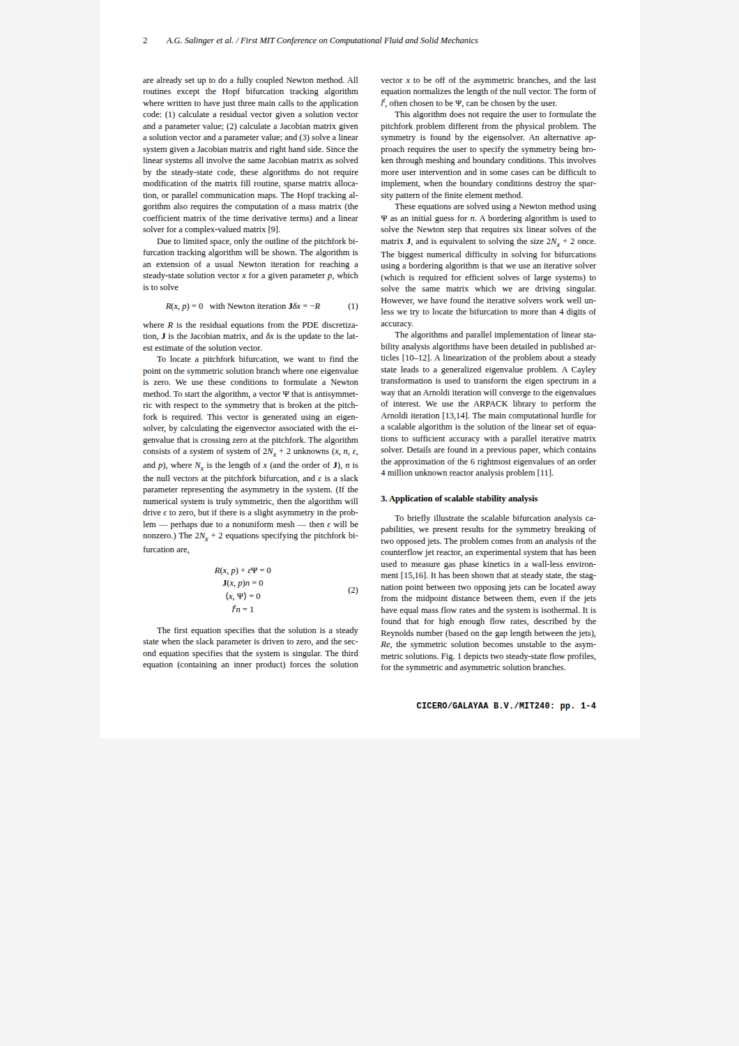2 A.G. Salinger et al. / First MIT Conference on Computational Fluid and Solid Mechanics
are already set up to do a fully coupled Newton method. All routines except the Hopf bifurcation tracking algorithm where written to have just three main calls to the application code: (1) calculate a residual vector given a solution vector and a parameter value; (2) calculate a Jacobian matrix given a solution vector and a parameter value; and (3) solve a linear system given a Jacobian matrix and right hand side. Since the linear systems all involve the same Jacobian matrix as solved by the steady-state code, these algorithms do not require modification of the matrix fill routine, sparse matrix allocation, or parallel communication maps. The Hopf tracking algorithm also requires the computation of a mass matrix (the coefficient matrix of the time derivative terms) and a linear solver for a complex-valued matrix [9].
Due to limited space, only the outline of the pitchfork bifurcation tracking algorithm will be shown. The algorithm is an extension of a usual Newton iteration for reaching a steady-state solution vector x for a given parameter p, which is to solve
R(x, p) = 0 with Newton iteration Jδx = −R (1)
where R is the residual equations from the PDE discretization, J is the Jacobian matrix, and δx is the update to the latest estimate of the solution vector.
To locate a pitchfork bifurcation, we want to find the point on the symmetric solution branch where one eigenvalue is zero. We use these conditions to formulate a Newton method. To start the algorithm, a vector Ψ that is antisymmetric with respect to the symmetry that is broken at the pitchfork is required. This vector is generated using an eigensolver, by calculating the eigenvector associated with the eigenvalue that is crossing zero at the pitchfork. The algorithm consists of a system of system of 2Nx + 2 unknowns (x, n, ε, and p), where Nx is the length of x (and the order of J), n is the null vectors at the pitchfork bifurcation, and ε is a slack parameter representing the asymmetry in the system. (If the numerical system is truly symmetric, then the algorithm will drive ε to zero, but if there is a slight asymmetry in the problem — perhaps due to a nonuniform mesh — then ε will be nonzero.) The 2Nx + 2 equations specifying the pitchfork bifurcation are,
R(x, p) + ε Ψ = 0
J(x, p)n = 0
⟨x, Ψ⟩ = 0
ltn = 1
(2)
The first equation specifies that the solution is a steady state when the slack parameter is driven to zero, and the second equation specifies that the system is singular. The third equation (containing an inner product) forces the solution vector x to be off of the asymmetric branches, and the last equation normalizes the length of the null vector. The form of lt, often chosen to be Ψ, can be chosen by the user.
This algorithm does not require the user to formulate the pitchfork problem different from the physical problem. The symmetry is found by the eigensolver. An alternative approach requires the user to specify the symmetry being broken through meshing and boundary conditions. This involves more user intervention and in some cases can be difficult to implement, when the boundary conditions destroy the sparsity pattern of the finite element method.
These equations are solved using a Newton method using Ψ as an initial guess for n. A bordering algorithm is used to solve the Newton step that requires six linear solves of the matrix J, and is equivalent to solving the size 2Nx + 2 once. The biggest numerical difficulty in solving for bifurcations using a bordering algorithm is that we use an iterative solver (which is required for efficient solves of large systems) to solve the same matrix which we are driving singular. However, we have found the iterative solvers work well unless we try to locate the bifurcation to more than 4 digits of accuracy.
The algorithms and parallel implementation of linear stability analysis algorithms have been detailed in published articles [10–12]. A linearization of the problem about a steady state leads to a generalized eigenvalue problem. A Cayley transformation is used to transform the eigen spectrum in a way that an Arnoldi iteration will converge to the eigenvalues of interest. We use the ARPACK library to perform the Arnoldi iteration [13,14]. The main computational hurdle for a scalable algorithm is the solution of the linear set of equations to sufficient accuracy with a parallel iterative matrix solver. Details are found in a previous paper, which contains the approximation of the 6 rightmost eigenvalues of an order 4 million unknown reactor analysis problem [11].
3. Application of scalable stability analysis
To briefly illustrate the scalable bifurcation analysis capabilities, we present results for the symmetry breaking of two opposed jets. The problem comes from an analysis of the counterflow jet reactor, an experimental system that has been used to measure gas phase kinetics in a wall-less environment [15,16]. It has been shown that at steady state, the stagnation point between two opposing jets can be located away from the midpoint distance between them, even if the jets have equal mass flow rates and the system is isothermal. It is found that for high enough flow rates, described by the Reynolds number (based on the gap length between the jets), Re, the symmetric solution becomes unstable to the asymmetric solutions. Fig. 1 depicts two steady-state flow profiles, for the symmetric and asymmetric solution branches.
CICERO/GALAYAA B.V./MIT240: pp. 1-4